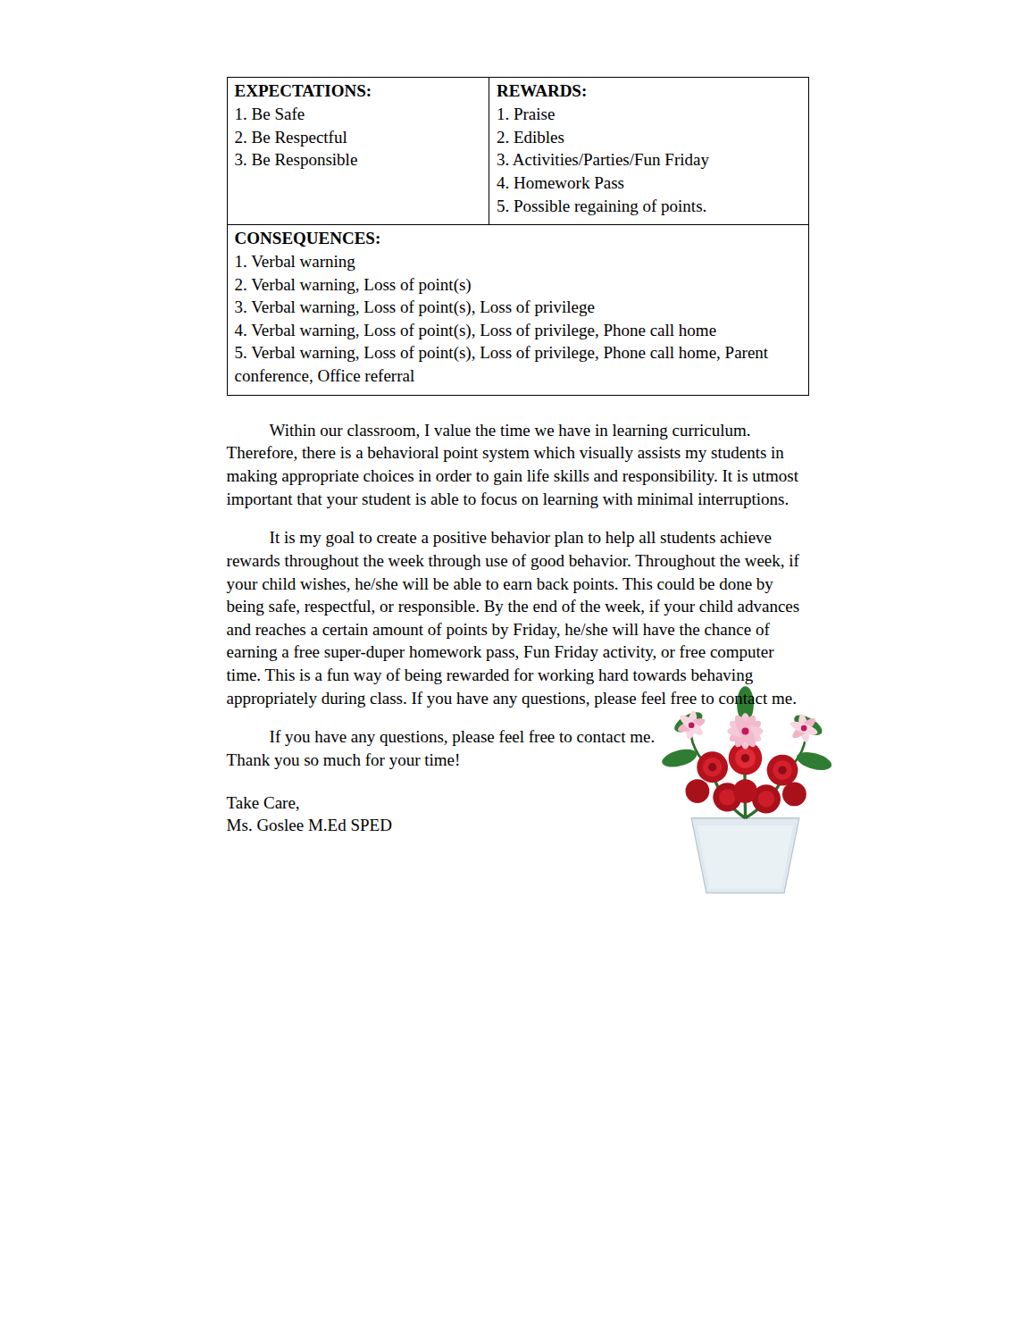| EXPECTATIONS: 1. Be Safe 2. Be Respectful 3. Be Responsible | REWARDS: 1. Praise 2. Edibles 3. Activities/Parties/Fun Friday 4. Homework Pass 5. Possible regaining of points. |
| CONSEQUENCES: 1. Verbal warning 2. Verbal warning, Loss of point(s) 3. Verbal warning, Loss of point(s), Loss of privilege 4. Verbal warning, Loss of point(s), Loss of privilege, Phone call home 5. Verbal warning, Loss of point(s), Loss of privilege, Phone call home, Parent conference, Office referral |
Within our classroom, I value the time we have in learning curriculum. Therefore, there is a behavioral point system which visually assists my students in making appropriate choices in order to gain life skills and responsibility. It is utmost important that your student is able to focus on learning with minimal interruptions.
It is my goal to create a positive behavior plan to help all students achieve rewards throughout the week through use of good behavior. Throughout the week, if your child wishes, he/she will be able to earn back points. This could be done by being safe, respectful, or responsible. By the end of the week, if your child advances and reaches a certain amount of points by Friday, he/she will have the chance of earning a free super-duper homework pass, Fun Friday activity, or free computer time. This is a fun way of being rewarded for working hard towards behaving appropriately during class. If you have any questions, please feel free to contact me.
If you have any questions, please feel free to contact me.
Thank you so much for your time!
Take Care,
Ms. Goslee M.Ed SPED